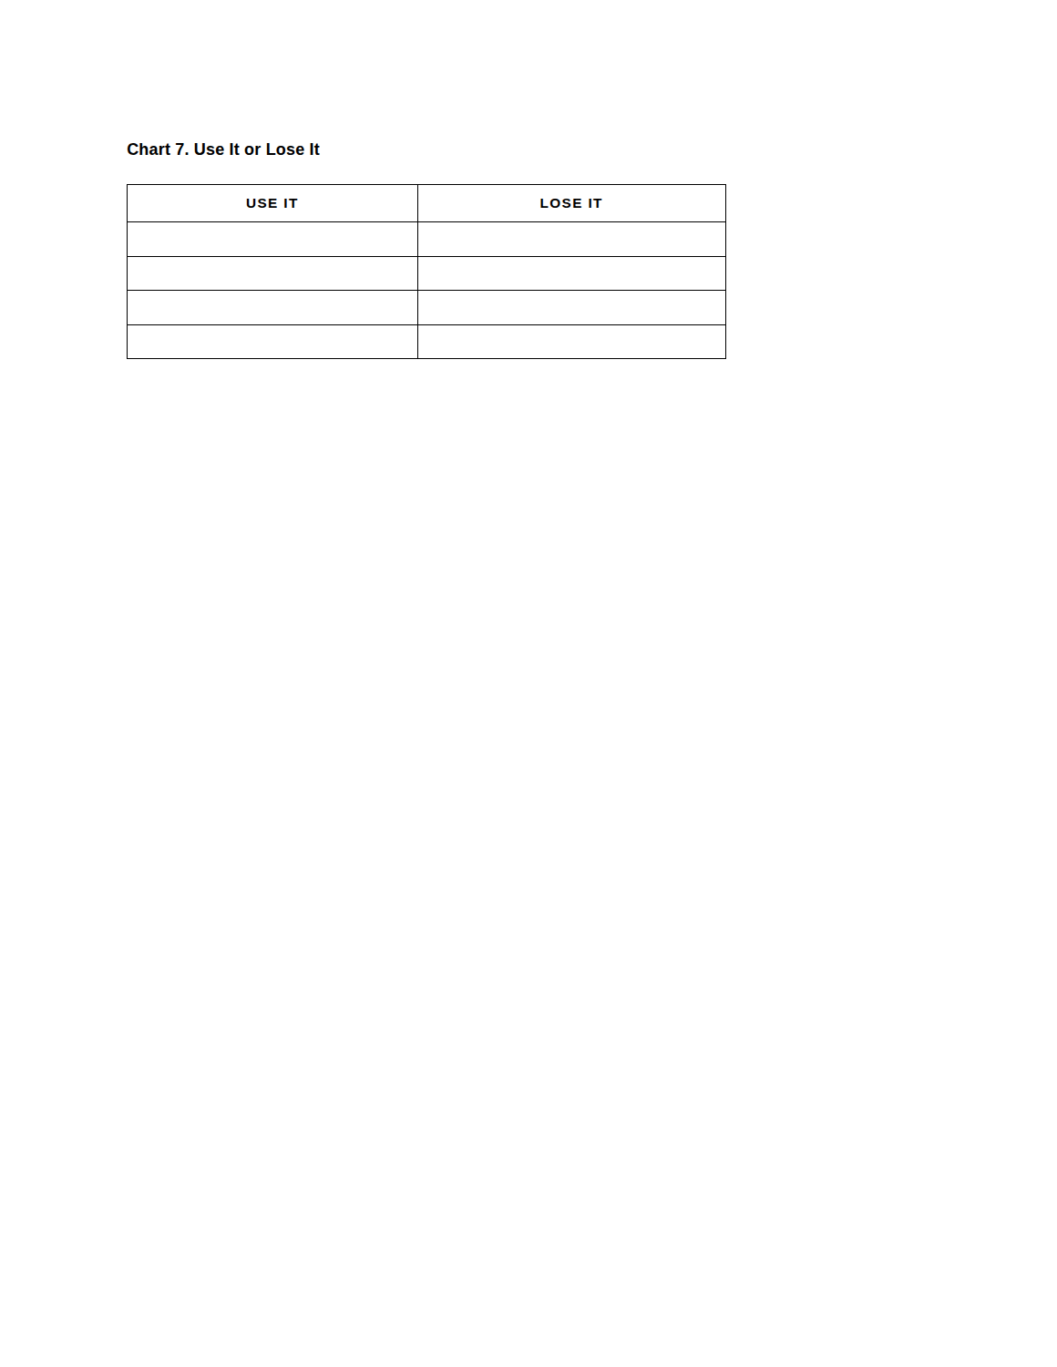Chart 7. Use It or Lose It
| USE IT | LOSE IT |
| --- | --- |